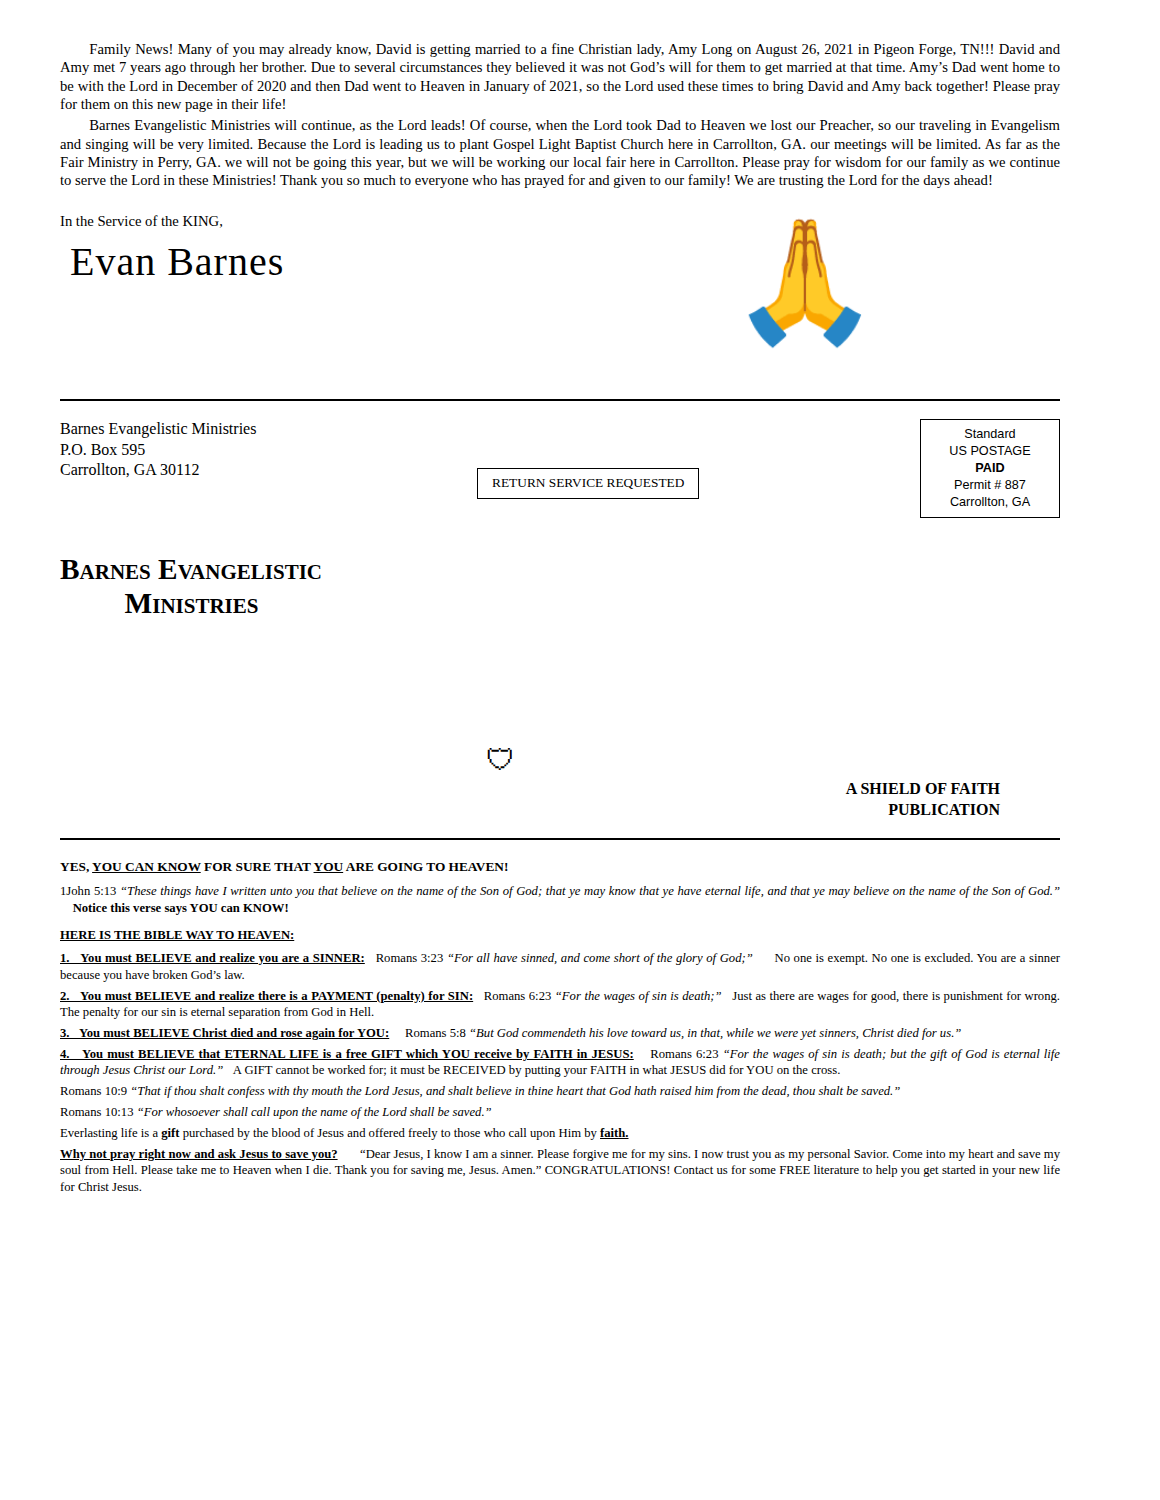Family News! Many of you may already know, David is getting married to a fine Christian lady, Amy Long on August 26, 2021 in Pigeon Forge, TN!!! David and Amy met 7 years ago through her brother. Due to several circumstances they believed it was not God’s will for them to get married at that time. Amy’s Dad went home to be with the Lord in December of 2020 and then Dad went to Heaven in January of 2021, so the Lord used these times to bring David and Amy back together! Please pray for them on this new page in their life!
Barnes Evangelistic Ministries will continue, as the Lord leads! Of course, when the Lord took Dad to Heaven we lost our Preacher, so our traveling in Evangelism and singing will be very limited. Because the Lord is leading us to plant Gospel Light Baptist Church here in Carrollton, GA. our meetings will be limited. As far as the Fair Ministry in Perry, GA. we will not be going this year, but we will be working our local fair here in Carrollton. Please pray for wisdom for our family as we continue to serve the Lord in these Ministries! Thank you so much to everyone who has prayed for and given to our family! We are trusting the Lord for the days ahead!
In the Service of the KING,
Evan Barnes
🙏
Barnes Evangelistic Ministries
P.O. Box 595
Carrollton, GA 30112
RETURN SERVICE REQUESTED
Standard
US POSTAGE
PAID Permit # 887
Carrollton, GA
Barnes Evangelistic Ministries
🛡
A SHIELD OF FAITH
PUBLICATION
YES, YOU CAN KNOW FOR SURE THAT YOU ARE GOING TO HEAVEN!
1John 5:13 “These things have I written unto you that believe on the name of the Son of God; that ye may know that ye have eternal life, and that ye may believe on the name of the Son of God.” Notice this verse says YOU can KNOW!
HERE IS THE BIBLE WAY TO HEAVEN:
1. You must BELIEVE and realize you are a SINNER: Romans 3:23 “For all have sinned, and come short of the glory of God;” No one is exempt. No one is excluded. You are a sinner because you have broken God’s law.
2. You must BELIEVE and realize there is a PAYMENT (penalty) for SIN: Romans 6:23 “For the wages of sin is death;” Just as there are wages for good, there is punishment for wrong. The penalty for our sin is eternal separation from God in Hell.
3. You must BELIEVE Christ died and rose again for YOU: Romans 5:8 “But God commendeth his love toward us, in that, while we were yet sinners, Christ died for us.”
4. You must BELIEVE that ETERNAL LIFE is a free GIFT which YOU receive by FAITH in JESUS: Romans 6:23 “For the wages of sin is death; but the gift of God is eternal life through Jesus Christ our Lord.” A GIFT cannot be worked for; it must be RECEIVED by putting your FAITH in what JESUS did for YOU on the cross.
Romans 10:9 “That if thou shalt confess with thy mouth the Lord Jesus, and shalt believe in thine heart that God hath raised him from the dead, thou shalt be saved.”
Romans 10:13 “For whosoever shall call upon the name of the Lord shall be saved.”
Everlasting life is a gift purchased by the blood of Jesus and offered freely to those who call upon Him by faith.
Why not pray right now and ask Jesus to save you? “Dear Jesus, I know I am a sinner. Please forgive me for my sins. I now trust you as my personal Savior. Come into my heart and save my soul from Hell. Please take me to Heaven when I die. Thank you for saving me, Jesus. Amen.” CONGRATULATIONS! Contact us for some FREE literature to help you get started in your new life for Christ Jesus.